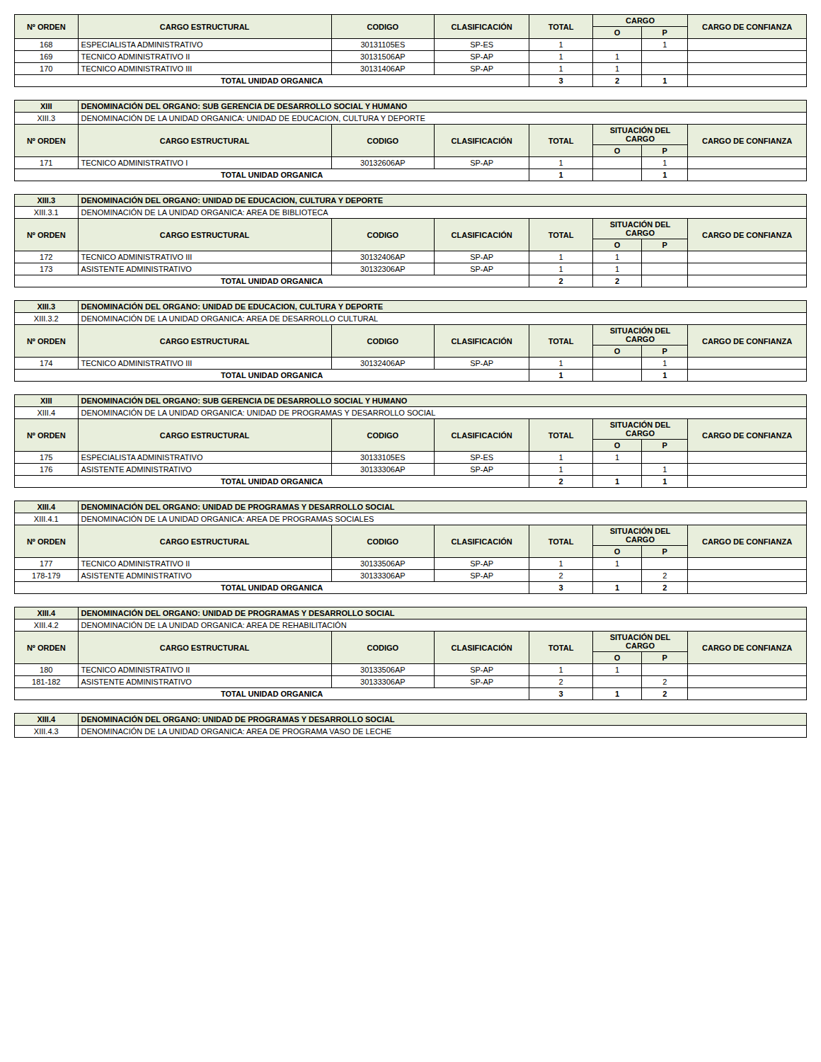| Nº ORDEN | CARGO ESTRUCTURAL | CODIGO | CLASIFICACIÓN | TOTAL | CARGO | CARGO DE CONFIANZA |
| O | P |
| 168 | ESPECIALISTA ADMINISTRATIVO | 30131105ES | SP-ES | 1 | | 1 | |
| 169 | TECNICO ADMINISTRATIVO II | 30131506AP | SP-AP | 1 | 1 | | |
| 170 | TECNICO ADMINISTRATIVO III | 30131406AP | SP-AP | 1 | 1 | | |
| TOTAL UNIDAD ORGANICA | 3 | 2 | 1 | |
| XIII | DENOMINACIÓN DEL ORGANO: SUB GERENCIA DE DESARROLLO SOCIAL Y HUMANO |
| XIII.3 | DENOMINACIÓN DE LA UNIDAD ORGANICA: UNIDAD DE EDUCACION, CULTURA Y DEPORTE |
| Nº ORDEN | CARGO ESTRUCTURAL | CODIGO | CLASIFICACIÓN | TOTAL | SITUACIÓN DEL CARGO | CARGO DE CONFIANZA |
| O | P |
| 171 | TECNICO ADMINISTRATIVO I | 30132606AP | SP-AP | 1 | | 1 | |
| TOTAL UNIDAD ORGANICA | 1 | | 1 | |
| XIII.3 | DENOMINACIÓN DEL ORGANO: UNIDAD DE EDUCACION, CULTURA Y DEPORTE |
| XIII.3.1 | DENOMINACIÓN DE LA UNIDAD ORGANICA: AREA DE BIBLIOTECA |
| Nº ORDEN | CARGO ESTRUCTURAL | CODIGO | CLASIFICACIÓN | TOTAL | SITUACIÓN DEL CARGO | CARGO DE CONFIANZA |
| O | P |
| 172 | TECNICO ADMINISTRATIVO III | 30132406AP | SP-AP | 1 | 1 | | |
| 173 | ASISTENTE ADMINISTRATIVO | 30132306AP | SP-AP | 1 | 1 | | |
| TOTAL UNIDAD ORGANICA | 2 | 2 | | |
| XIII.3 | DENOMINACIÓN DEL ORGANO: UNIDAD DE EDUCACION, CULTURA Y DEPORTE |
| XIII.3.2 | DENOMINACIÓN DE LA UNIDAD ORGANICA: AREA DE DESARROLLO CULTURAL |
| Nº ORDEN | CARGO ESTRUCTURAL | CODIGO | CLASIFICACIÓN | TOTAL | SITUACIÓN DEL CARGO | CARGO DE CONFIANZA |
| O | P |
| 174 | TECNICO ADMINISTRATIVO III | 30132406AP | SP-AP | 1 | | 1 | |
| TOTAL UNIDAD ORGANICA | 1 | | 1 | |
| XIII | DENOMINACIÓN DEL ORGANO: SUB GERENCIA DE DESARROLLO SOCIAL Y HUMANO |
| XIII.4 | DENOMINACIÓN DE LA UNIDAD ORGANICA: UNIDAD DE PROGRAMAS Y DESARROLLO SOCIAL |
| Nº ORDEN | CARGO ESTRUCTURAL | CODIGO | CLASIFICACIÓN | TOTAL | SITUACIÓN DEL CARGO | CARGO DE CONFIANZA |
| O | P |
| 175 | ESPECIALISTA ADMINISTRATIVO | 30133105ES | SP-ES | 1 | 1 | | |
| 176 | ASISTENTE ADMINISTRATIVO | 30133306AP | SP-AP | 1 | | 1 | |
| TOTAL UNIDAD ORGANICA | 2 | 1 | 1 | |
| XIII.4 | DENOMINACIÓN DEL ORGANO: UNIDAD DE PROGRAMAS Y DESARROLLO SOCIAL |
| XIII.4.1 | DENOMINACIÓN DE LA UNIDAD ORGANICA: AREA DE PROGRAMAS SOCIALES |
| Nº ORDEN | CARGO ESTRUCTURAL | CODIGO | CLASIFICACIÓN | TOTAL | SITUACIÓN DEL CARGO | CARGO DE CONFIANZA |
| O | P |
| 177 | TECNICO ADMINISTRATIVO II | 30133506AP | SP-AP | 1 | 1 | | |
| 178-179 | ASISTENTE ADMINISTRATIVO | 30133306AP | SP-AP | 2 | | 2 | |
| TOTAL UNIDAD ORGANICA | 3 | 1 | 2 | |
| XIII.4 | DENOMINACIÓN DEL ORGANO: UNIDAD DE PROGRAMAS Y DESARROLLO SOCIAL |
| XIII.4.2 | DENOMINACIÓN DE LA UNIDAD ORGANICA: AREA DE REHABILITACIÓN |
| Nº ORDEN | CARGO ESTRUCTURAL | CODIGO | CLASIFICACIÓN | TOTAL | SITUACIÓN DEL CARGO | CARGO DE CONFIANZA |
| O | P |
| 180 | TECNICO ADMINISTRATIVO II | 30133506AP | SP-AP | 1 | 1 | | |
| 181-182 | ASISTENTE ADMINISTRATIVO | 30133306AP | SP-AP | 2 | | 2 | |
| TOTAL UNIDAD ORGANICA | 3 | 1 | 2 | |
| XIII.4 | DENOMINACIÓN DEL ORGANO: UNIDAD DE PROGRAMAS Y DESARROLLO SOCIAL |
| XIII.4.3 | DENOMINACIÓN DE LA UNIDAD ORGANICA: AREA DE PROGRAMA VASO DE LECHE |